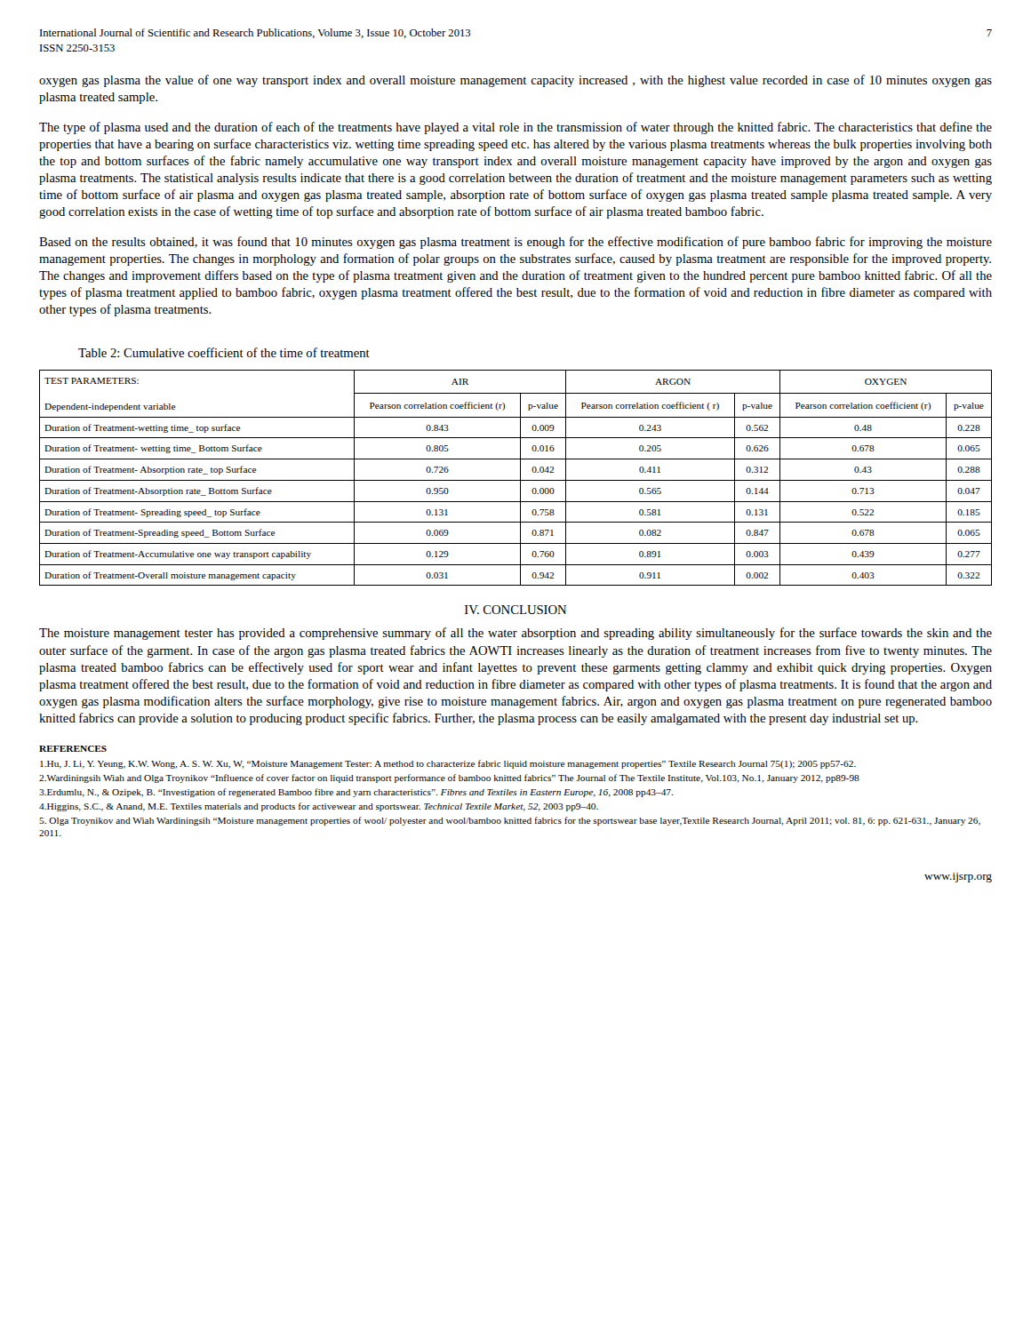International Journal of Scientific and Research Publications, Volume 3, Issue 10, October 2013
ISSN 2250-3153
7
oxygen gas plasma the value of one way transport index and overall moisture management capacity increased , with the highest value recorded in case of 10 minutes oxygen gas plasma treated sample.
The type of plasma used and the duration of each of the treatments have played a vital role in the transmission of water through the knitted fabric. The characteristics that define the properties that have a bearing on surface characteristics viz. wetting time spreading speed etc. has altered by the various plasma treatments whereas the bulk properties involving both the top and bottom surfaces of the fabric namely accumulative one way transport index and overall moisture management capacity have improved by the argon and oxygen gas plasma treatments. The statistical analysis results indicate that there is a good correlation between the duration of treatment and the moisture management parameters such as wetting time of bottom surface of air plasma and oxygen gas plasma treated sample, absorption rate of bottom surface of oxygen gas plasma treated sample plasma treated sample. A very good correlation exists in the case of wetting time of top surface and absorption rate of bottom surface of air plasma treated bamboo fabric.
Based on the results obtained, it was found that 10 minutes oxygen gas plasma treatment is enough for the effective modification of pure bamboo fabric for improving the moisture management properties. The changes in morphology and formation of polar groups on the substrates surface, caused by plasma treatment are responsible for the improved property. The changes and improvement differs based on the type of plasma treatment given and the duration of treatment given to the hundred percent pure bamboo knitted fabric. Of all the types of plasma treatment applied to bamboo fabric, oxygen plasma treatment offered the best result, due to the formation of void and reduction in fibre diameter as compared with other types of plasma treatments.
Table 2: Cumulative coefficient of the time of treatment
| TEST PARAMETERS: Dependent-independent variable | AIR | ARGON | OXYGEN |
| --- | --- | --- | --- |
| Pearson correlation coefficient (r) | p-value | Pearson correlation coefficient ( r) | p-value | Pearson correlation coefficient (r) | p-value |
| Duration of Treatment-wetting time_ top surface | 0.843 | 0.009 | 0.243 | 0.562 | 0.48 | 0.228 |
| Duration of Treatment- wetting time_ Bottom Surface | 0.805 | 0.016 | 0.205 | 0.626 | 0.678 | 0.065 |
| Duration of Treatment- Absorption rate_ top Surface | 0.726 | 0.042 | 0.411 | 0.312 | 0.43 | 0.288 |
| Duration of Treatment-Absorption rate_ Bottom Surface | 0.950 | 0.000 | 0.565 | 0.144 | 0.713 | 0.047 |
| Duration of Treatment- Spreading speed_ top Surface | 0.131 | 0.758 | 0.581 | 0.131 | 0.522 | 0.185 |
| Duration of Treatment-Spreading speed_ Bottom Surface | 0.069 | 0.871 | 0.082 | 0.847 | 0.678 | 0.065 |
| Duration of Treatment-Accumulative one way transport capability | 0.129 | 0.760 | 0.891 | 0.003 | 0.439 | 0.277 |
| Duration of Treatment-Overall moisture management capacity | 0.031 | 0.942 | 0.911 | 0.002 | 0.403 | 0.322 |
IV. CONCLUSION
The moisture management tester has provided a comprehensive summary of all the water absorption and spreading ability simultaneously for the surface towards the skin and the outer surface of the garment. In case of the argon gas plasma treated fabrics the AOWTI increases linearly as the duration of treatment increases from five to twenty minutes. The plasma treated bamboo fabrics can be effectively used for sport wear and infant layettes to prevent these garments getting clammy and exhibit quick drying properties. Oxygen plasma treatment offered the best result, due to the formation of void and reduction in fibre diameter as compared with other types of plasma treatments. It is found that the argon and oxygen gas plasma modification alters the surface morphology, give rise to moisture management fabrics. Air, argon and oxygen gas plasma treatment on pure regenerated bamboo knitted fabrics can provide a solution to producing product specific fabrics. Further, the plasma process can be easily amalgamated with the present day industrial set up.
REFERENCES
1.Hu, J. Li, Y. Yeung, K.W. Wong, A. S. W. Xu, W, “Moisture Management Tester: A method to characterize fabric liquid moisture management properties” Textile Research Journal 75(1); 2005 pp57-62.
2.Wardiningsih Wiah and Olga Troynikov “Influence of cover factor on liquid transport performance of bamboo knitted fabrics” The Journal of The Textile Institute, Vol.103, No.1, January 2012, pp89-98
3.Erdumlu, N., & Ozipek, B. “Investigation of regenerated Bamboo fibre and yarn characteristics”. Fibres and Textiles in Eastern Europe, 16, 2008 pp43–47.
4.Higgins, S.C., & Anand, M.E. Textiles materials and products for activewear and sportswear. Technical Textile Market, 52, 2003 pp9–40.
5. Olga Troynikov and Wiah Wardiningsih “Moisture management properties of wool/ polyester and wool/bamboo knitted fabrics for the sportswear base layer,Textile Research Journal, April 2011; vol. 81, 6: pp. 621-631., January 26, 2011.
www.ijsrp.org